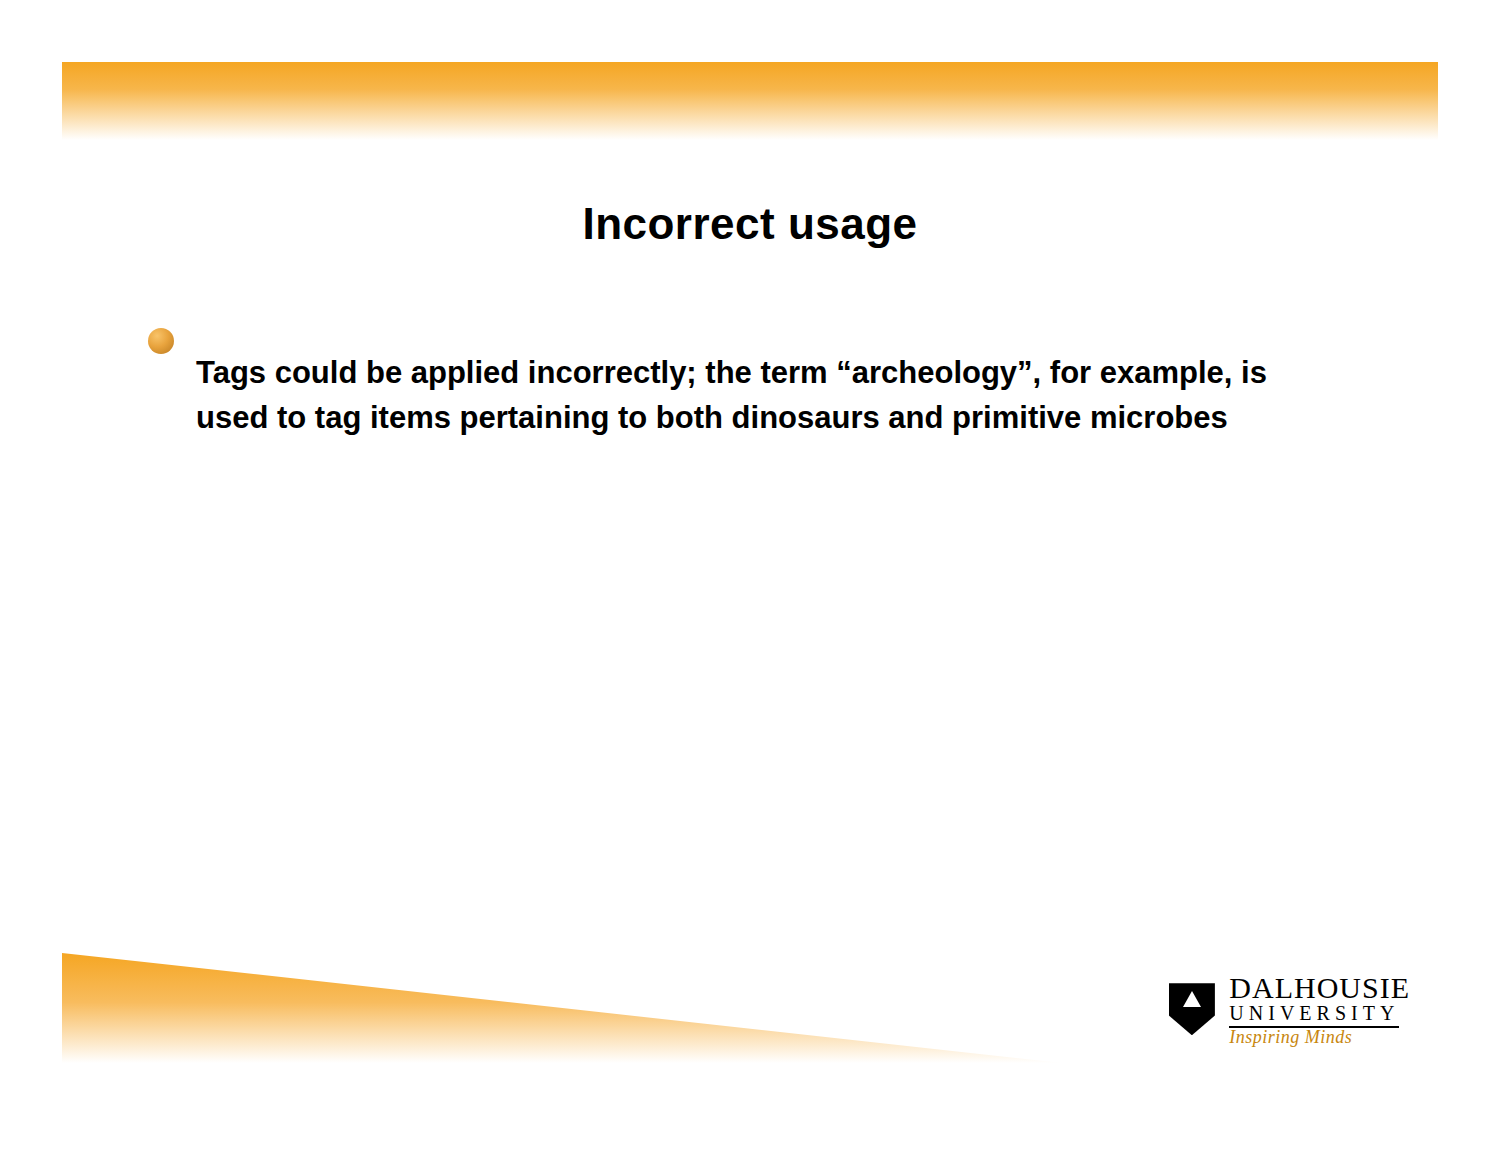Incorrect usage
Tags could be applied incorrectly; the term “archeology”, for example, is used to tag items pertaining to both dinosaurs and primitive microbes
DALHOUSIE
UNIVERSITY
Inspiring Minds